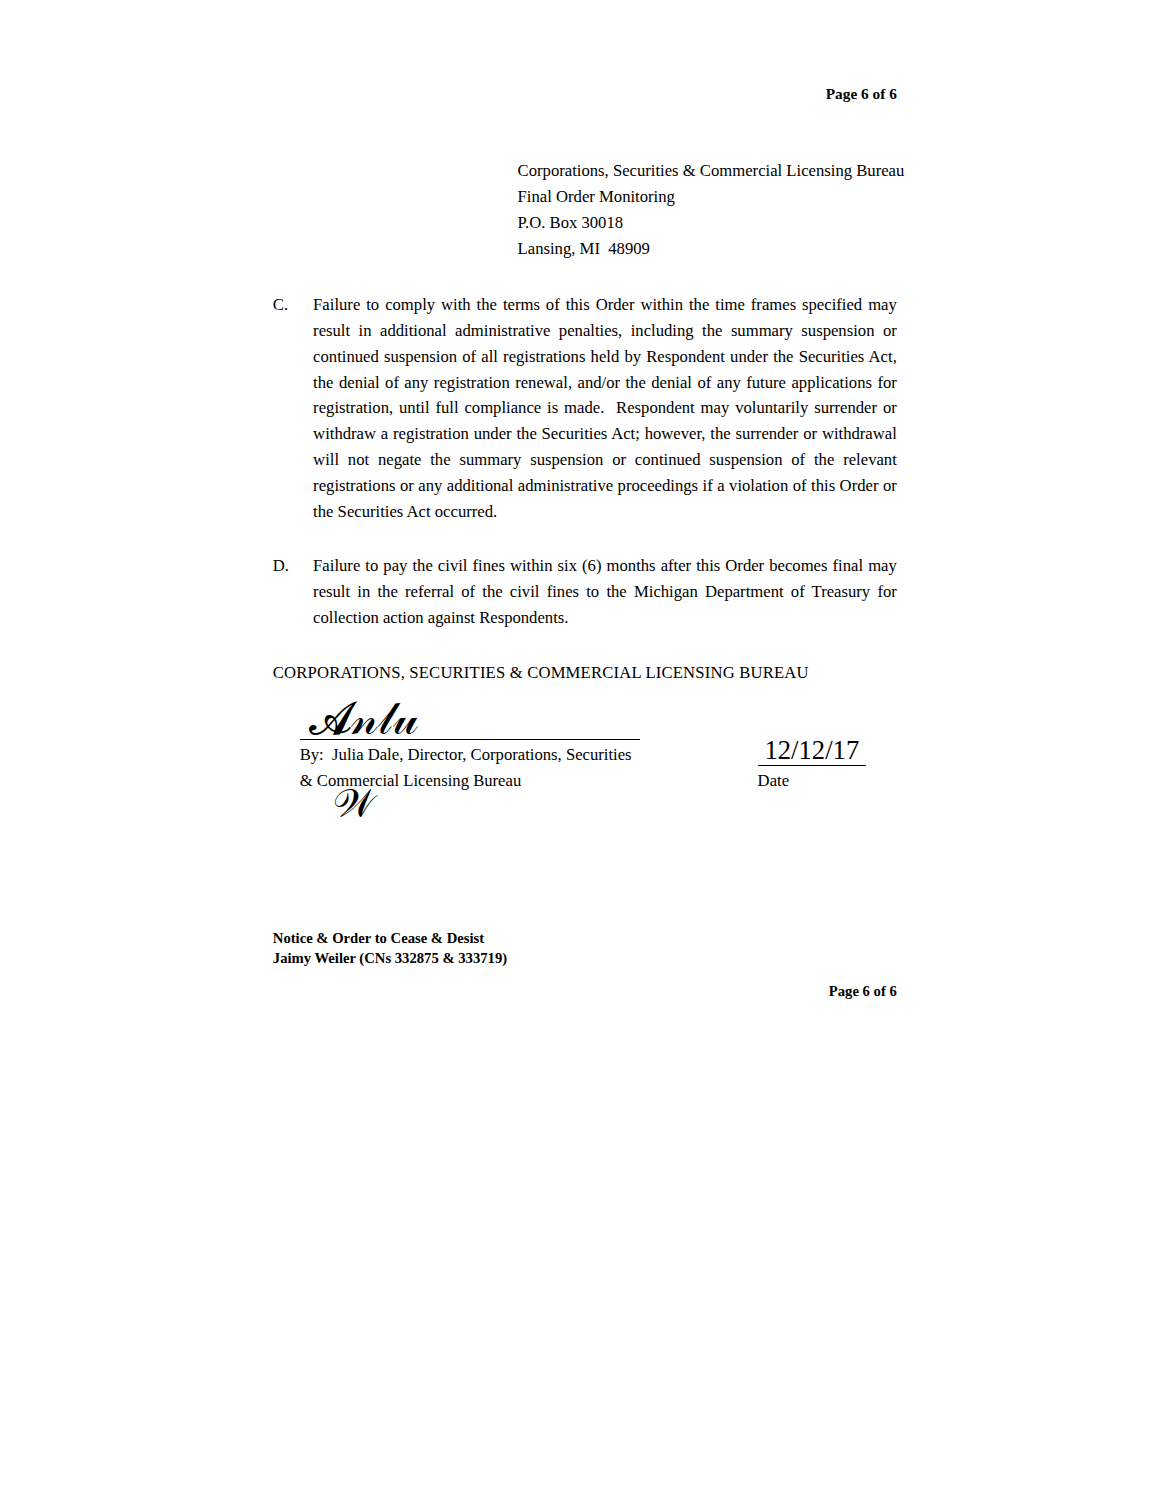Page 6 of 6
Corporations, Securities & Commercial Licensing Bureau
Final Order Monitoring
P.O. Box 30018
Lansing, MI 48909
C. Failure to comply with the terms of this Order within the time frames specified may result in additional administrative penalties, including the summary suspension or continued suspension of all registrations held by Respondent under the Securities Act, the denial of any registration renewal, and/or the denial of any future applications for registration, until full compliance is made. Respondent may voluntarily surrender or withdraw a registration under the Securities Act; however, the surrender or withdrawal will not negate the summary suspension or continued suspension of the relevant registrations or any additional administrative proceedings if a violation of this Order or the Securities Act occurred.
D. Failure to pay the civil fines within six (6) months after this Order becomes final may result in the referral of the civil fines to the Michigan Department of Treasury for collection action against Respondents.
CORPORATIONS, SECURITIES & COMMERCIAL LICENSING BUREAU
𝓐𝓃𝓁𝓊
By: Julia Dale, Director, Corporations, Securities
& Commercial Licensing Bureau
12/12/17
Date
𝒲
Notice & Order to Cease & Desist
Jaimy Weiler (CNs 332875 & 333719)
Page 6 of 6